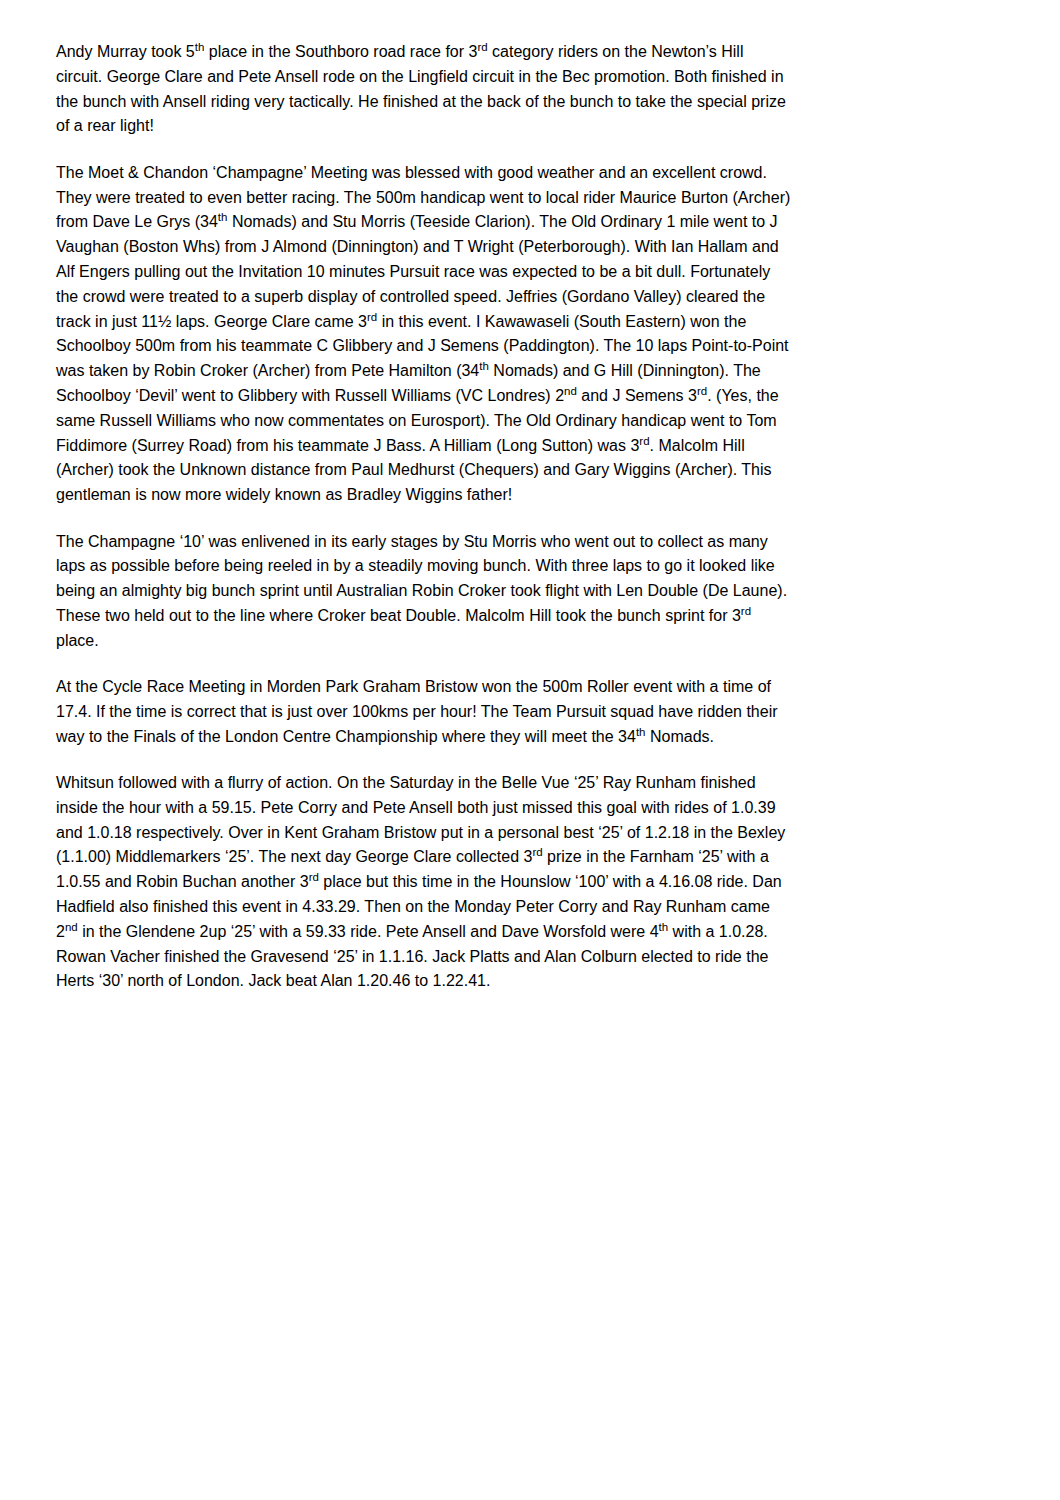Andy Murray took 5th place in the Southboro road race for 3rd category riders on the Newton’s Hill circuit. George Clare and Pete Ansell rode on the Lingfield circuit in the Bec promotion. Both finished in the bunch with Ansell riding very tactically. He finished at the back of the bunch to take the special prize of a rear light!
The Moet & Chandon ‘Champagne’ Meeting was blessed with good weather and an excellent crowd. They were treated to even better racing. The 500m handicap went to local rider Maurice Burton (Archer) from Dave Le Grys (34th Nomads) and Stu Morris (Teeside Clarion). The Old Ordinary 1 mile went to J Vaughan (Boston Whs) from J Almond (Dinnington) and T Wright (Peterborough). With Ian Hallam and Alf Engers pulling out the Invitation 10 minutes Pursuit race was expected to be a bit dull. Fortunately the crowd were treated to a superb display of controlled speed. Jeffries (Gordano Valley) cleared the track in just 11½ laps. George Clare came 3rd in this event. I Kawawaseli (South Eastern) won the Schoolboy 500m from his teammate C Glibbery and J Semens (Paddington). The 10 laps Point-to-Point was taken by Robin Croker (Archer) from Pete Hamilton (34th Nomads) and G Hill (Dinnington). The Schoolboy ‘Devil’ went to Glibbery with Russell Williams (VC Londres) 2nd and J Semens 3rd. (Yes, the same Russell Williams who now commentates on Eurosport). The Old Ordinary handicap went to Tom Fiddimore (Surrey Road) from his teammate J Bass. A Hilliam (Long Sutton) was 3rd. Malcolm Hill (Archer) took the Unknown distance from Paul Medhurst (Chequers) and Gary Wiggins (Archer). This gentleman is now more widely known as Bradley Wiggins father!
The Champagne ‘10’ was enlivened in its early stages by Stu Morris who went out to collect as many laps as possible before being reeled in by a steadily moving bunch. With three laps to go it looked like being an almighty big bunch sprint until Australian Robin Croker took flight with Len Double (De Laune). These two held out to the line where Croker beat Double. Malcolm Hill took the bunch sprint for 3rd place.
At the Cycle Race Meeting in Morden Park Graham Bristow won the 500m Roller event with a time of 17.4. If the time is correct that is just over 100kms per hour! The Team Pursuit squad have ridden their way to the Finals of the London Centre Championship where they will meet the 34th Nomads.
Whitsun followed with a flurry of action. On the Saturday in the Belle Vue ‘25’ Ray Runham finished inside the hour with a 59.15. Pete Corry and Pete Ansell both just missed this goal with rides of 1.0.39 and 1.0.18 respectively. Over in Kent Graham Bristow put in a personal best ‘25’ of 1.2.18 in the Bexley (1.1.00) Middlemarkers ‘25’. The next day George Clare collected 3rd prize in the Farnham ‘25’ with a 1.0.55 and Robin Buchan another 3rd place but this time in the Hounslow ‘100’ with a 4.16.08 ride. Dan Hadfield also finished this event in 4.33.29. Then on the Monday Peter Corry and Ray Runham came 2nd in the Glendene 2up ‘25’ with a 59.33 ride. Pete Ansell and Dave Worsfold were 4th with a 1.0.28. Rowan Vacher finished the Gravesend ‘25’ in 1.1.16. Jack Platts and Alan Colburn elected to ride the Herts ‘30’ north of London. Jack beat Alan 1.20.46 to 1.22.41.